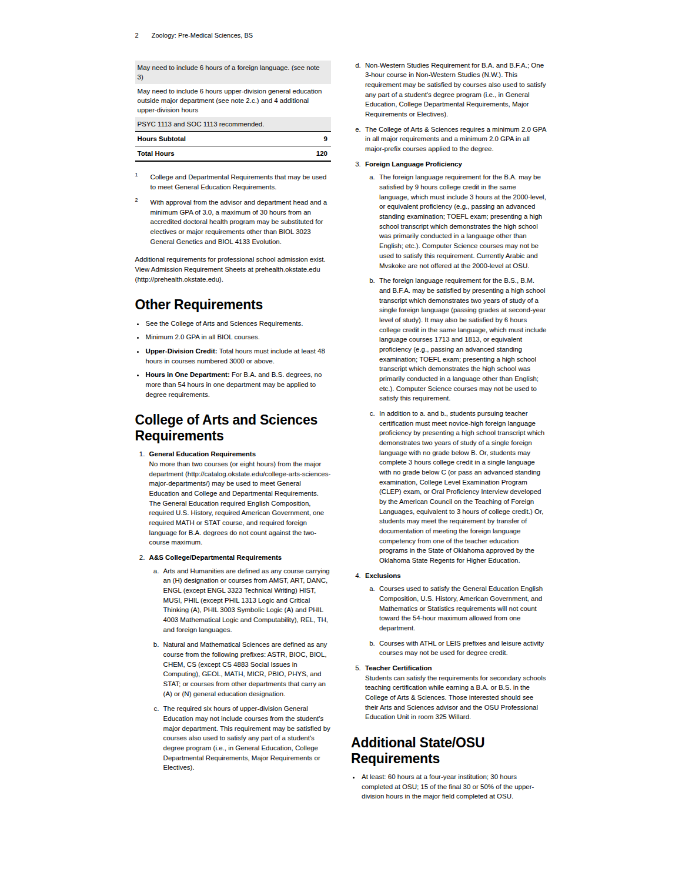2 Zoology: Pre-Medical Sciences, BS
| May need to include 6 hours of a foreign language. (see note 3) |
| May need to include 6 hours upper-division general education outside major department (see note 2.c.) and 4 additional upper-division hours |
| PSYC 1113 and SOC 1113 recommended. |
| Hours Subtotal | 9 |
| Total Hours | 120 |
1 College and Departmental Requirements that may be used to meet General Education Requirements.
2 With approval from the advisor and department head and a minimum GPA of 3.0, a maximum of 30 hours from an accredited doctoral health program may be substituted for electives or major requirements other than BIOL 3023 General Genetics and BIOL 4133 Evolution.
Additional requirements for professional school admission exist. View Admission Requirement Sheets at prehealth.okstate.edu (http://prehealth.okstate.edu).
Other Requirements
See the College of Arts and Sciences Requirements.
Minimum 2.0 GPA in all BIOL courses.
Upper-Division Credit: Total hours must include at least 48 hours in courses numbered 3000 or above.
Hours in One Department: For B.A. and B.S. degrees, no more than 54 hours in one department may be applied to degree requirements.
College of Arts and Sciences Requirements
General Education Requirements
No more than two courses (or eight hours) from the major department (http://catalog.okstate.edu/college-arts-sciences-major-departments/) may be used to meet General Education and College and Departmental Requirements. The General Education required English Composition, required U.S. History, required American Government, one required MATH or STAT course, and required foreign language for B.A. degrees do not count against the two-course maximum.
A&S College/Departmental Requirements
Arts and Humanities are defined as any course carrying an (H) designation or courses from AMST, ART, DANC, ENGL (except ENGL 3323 Technical Writing) HIST, MUSI, PHIL (except PHIL 1313 Logic and Critical Thinking (A), PHIL 3003 Symbolic Logic (A) and PHIL 4003 Mathematical Logic and Computability), REL, TH, and foreign languages.
Natural and Mathematical Sciences are defined as any course from the following prefixes: ASTR, BIOC, BIOL, CHEM, CS (except CS 4883 Social Issues in Computing), GEOL, MATH, MICR, PBIO, PHYS, and STAT; or courses from other departments that carry an (A) or (N) general education designation.
The required six hours of upper-division General Education may not include courses from the student's major department. This requirement may be satisfied by courses also used to satisfy any part of a student's degree program (i.e., in General Education, College Departmental Requirements, Major Requirements or Electives).
Non-Western Studies Requirement for B.A. and B.F.A.; One 3-hour course in Non-Western Studies (N.W.). This requirement may be satisfied by courses also used to satisfy any part of a student's degree program (i.e., in General Education, College Departmental Requirements, Major Requirements or Electives).
The College of Arts & Sciences requires a minimum 2.0 GPA in all major requirements and a minimum 2.0 GPA in all major-prefix courses applied to the degree.
Foreign Language Proficiency
The foreign language requirement for the B.A. may be satisfied by 9 hours college credit in the same language, which must include 3 hours at the 2000-level, or equivalent proficiency (e.g., passing an advanced standing examination; TOEFL exam; presenting a high school transcript which demonstrates the high school was primarily conducted in a language other than English; etc.). Computer Science courses may not be used to satisfy this requirement. Currently Arabic and Mvskoke are not offered at the 2000-level at OSU.
The foreign language requirement for the B.S., B.M. and B.F.A. may be satisfied by presenting a high school transcript which demonstrates two years of study of a single foreign language (passing grades at second-year level of study). It may also be satisfied by 6 hours college credit in the same language, which must include language courses 1713 and 1813, or equivalent proficiency (e.g., passing an advanced standing examination; TOEFL exam; presenting a high school transcript which demonstrates the high school was primarily conducted in a language other than English; etc.). Computer Science courses may not be used to satisfy this requirement.
In addition to a. and b., students pursuing teacher certification must meet novice-high foreign language proficiency by presenting a high school transcript which demonstrates two years of study of a single foreign language with no grade below B. Or, students may complete 3 hours college credit in a single language with no grade below C (or pass an advanced standing examination, College Level Examination Program (CLEP) exam, or Oral Proficiency Interview developed by the American Council on the Teaching of Foreign Languages, equivalent to 3 hours of college credit.) Or, students may meet the requirement by transfer of documentation of meeting the foreign language competency from one of the teacher education programs in the State of Oklahoma approved by the Oklahoma State Regents for Higher Education.
Exclusions
Courses used to satisfy the General Education English Composition, U.S. History, American Government, and Mathematics or Statistics requirements will not count toward the 54-hour maximum allowed from one department.
Courses with ATHL or LEIS prefixes and leisure activity courses may not be used for degree credit.
Teacher Certification
Students can satisfy the requirements for secondary schools teaching certification while earning a B.A. or B.S. in the College of Arts & Sciences. Those interested should see their Arts and Sciences advisor and the OSU Professional Education Unit in room 325 Willard.
Additional State/OSU Requirements
At least: 60 hours at a four-year institution; 30 hours completed at OSU; 15 of the final 30 or 50% of the upper-division hours in the major field completed at OSU.